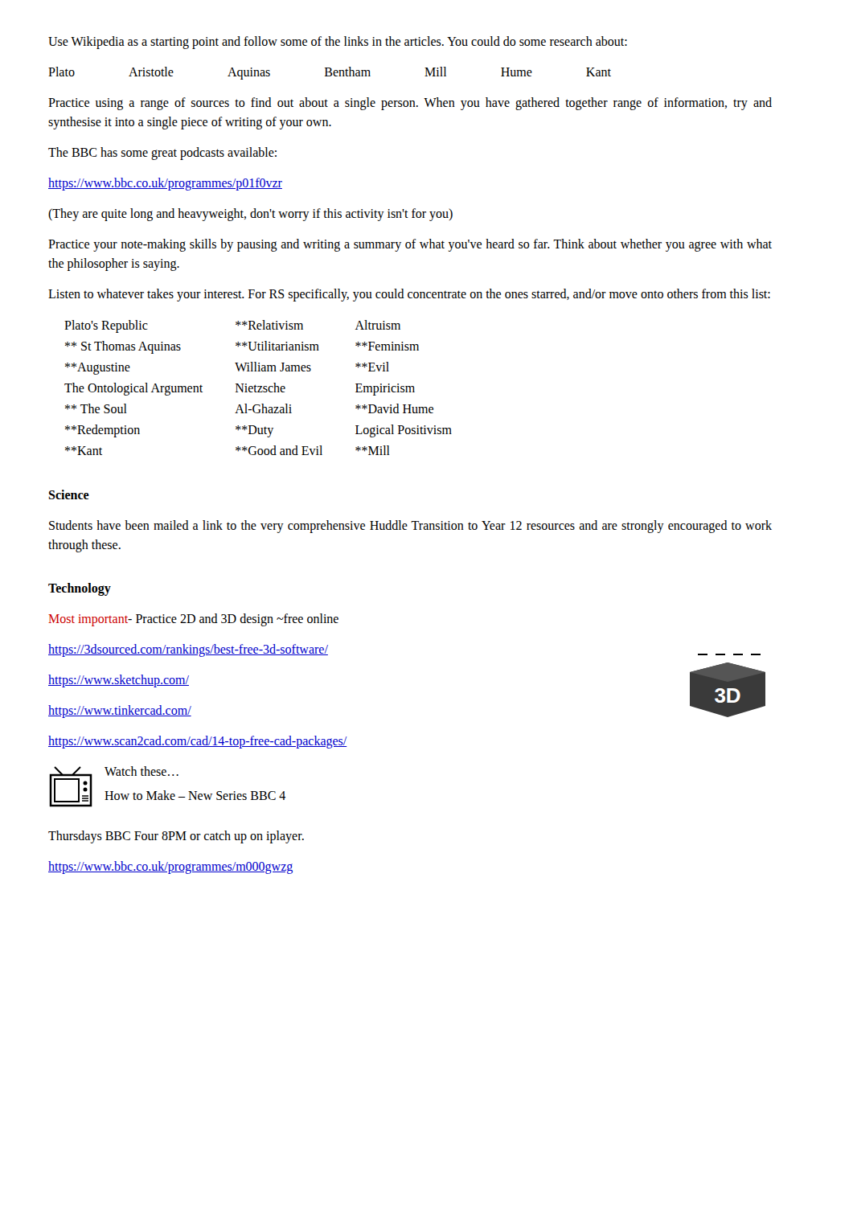Use Wikipedia as a starting point and follow some of the links in the articles. You could do some research about:
Plato Aristotle Aquinas Bentham Mill Hume Kant
Practice using a range of sources to find out about a single person. When you have gathered together range of information, try and synthesise it into a single piece of writing of your own.
The BBC has some great podcasts available:
https://www.bbc.co.uk/programmes/p01f0vzr
(They are quite long and heavyweight, don't worry if this activity isn't for you)
Practice your note-making skills by pausing and writing a summary of what you've heard so far. Think about whether you agree with what the philosopher is saying.
Listen to whatever takes your interest. For RS specifically, you could concentrate on the ones starred, and/or move onto others from this list:
| Plato's Republic | **Relativism | Altruism |
| ** St Thomas Aquinas | **Utilitarianism | **Feminism |
| **Augustine | William James | **Evil |
| The Ontological Argument | Nietzsche | Empiricism |
| ** The Soul | Al-Ghazali | **David Hume |
| **Redemption | **Duty | Logical Positivism |
| **Kant | **Good and Evil | **Mill |
Science
Students have been mailed a link to the very comprehensive Huddle Transition to Year 12 resources and are strongly encouraged to work through these.
Technology
Most important- Practice 2D and 3D design ~free online
https://3dsourced.com/rankings/best-free-3d-software/
https://www.sketchup.com/
https://www.tinkercad.com/
https://www.scan2cad.com/cad/14-top-free-cad-packages/
3D
Watch these…
How to Make – New Series BBC 4
Thursdays BBC Four 8PM or catch up on iplayer.
https://www.bbc.co.uk/programmes/m000gwzg